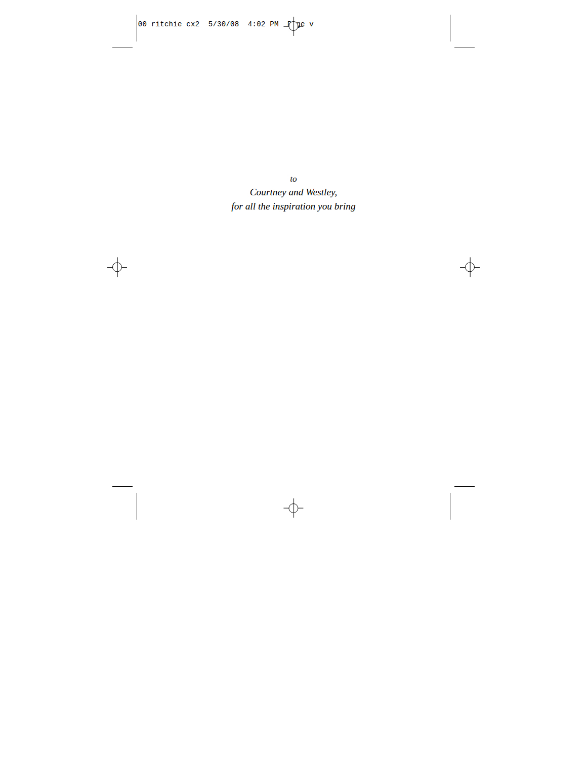00 ritchie cx2 5/30/08 4:02 PM Page v
to
Courtney and Westley,
for all the inspiration you bring